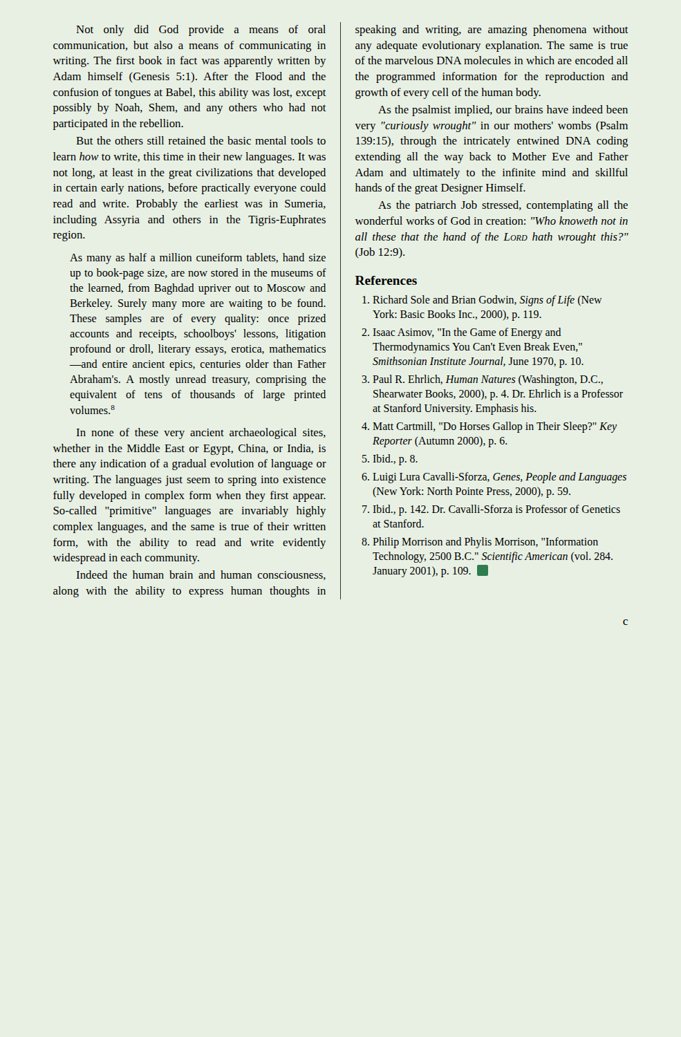Not only did God provide a means of oral communication, but also a means of communicating in writing. The first book in fact was apparently written by Adam himself (Genesis 5:1). After the Flood and the confusion of tongues at Babel, this ability was lost, except possibly by Noah, Shem, and any others who had not participated in the rebellion.
But the others still retained the basic mental tools to learn how to write, this time in their new languages. It was not long, at least in the great civilizations that developed in certain early nations, before practically everyone could read and write. Probably the earliest was in Sumeria, including Assyria and others in the Tigris-Euphrates region.
As many as half a million cuneiform tablets, hand size up to book-page size, are now stored in the museums of the learned, from Baghdad upriver out to Moscow and Berkeley. Surely many more are waiting to be found. These samples are of every quality: once prized accounts and receipts, schoolboys' lessons, litigation profound or droll, literary essays, erotica, mathematics—and entire ancient epics, centuries older than Father Abraham's. A mostly unread treasury, comprising the equivalent of tens of thousands of large printed volumes.8
In none of these very ancient archaeological sites, whether in the Middle East or Egypt, China, or India, is there any indication of a gradual evolution of language or writing. The languages just seem to spring into existence fully developed in complex form when they first appear. So-called "primitive" languages are invariably highly complex languages, and the same is true of their written form, with the ability to read and write evidently widespread in each community.
Indeed the human brain and human consciousness, along with the ability to express human thoughts in speaking and writing, are amazing phenomena without any adequate evolutionary explanation. The same is true of the marvelous DNA molecules in which are encoded all the programmed information for the reproduction and growth of every cell of the human body.
As the psalmist implied, our brains have indeed been very "curiously wrought" in our mothers' wombs (Psalm 139:15), through the intricately entwined DNA coding extending all the way back to Mother Eve and Father Adam and ultimately to the infinite mind and skillful hands of the great Designer Himself.
As the patriarch Job stressed, contemplating all the wonderful works of God in creation: "Who knoweth not in all these that the hand of the Lord hath wrought this?" (Job 12:9).
References
Richard Sole and Brian Godwin, Signs of Life (New York: Basic Books Inc., 2000), p. 119.
Isaac Asimov, "In the Game of Energy and Thermodynamics You Can't Even Break Even," Smithsonian Institute Journal, June 1970, p. 10.
Paul R. Ehrlich, Human Natures (Washington, D.C., Shearwater Books, 2000), p. 4. Dr. Ehrlich is a Professor at Stanford University. Emphasis his.
Matt Cartmill, "Do Horses Gallop in Their Sleep?" Key Reporter (Autumn 2000), p. 6.
Ibid., p. 8.
Luigi Lura Cavalli-Sforza, Genes, People and Languages (New York: North Pointe Press, 2000), p. 59.
Ibid., p. 142. Dr. Cavalli-Sforza is Professor of Genetics at Stanford.
Philip Morrison and Phylis Morrison, "Information Technology, 2500 B.C." Scientific American (vol. 284. January 2001), p. 109.
c